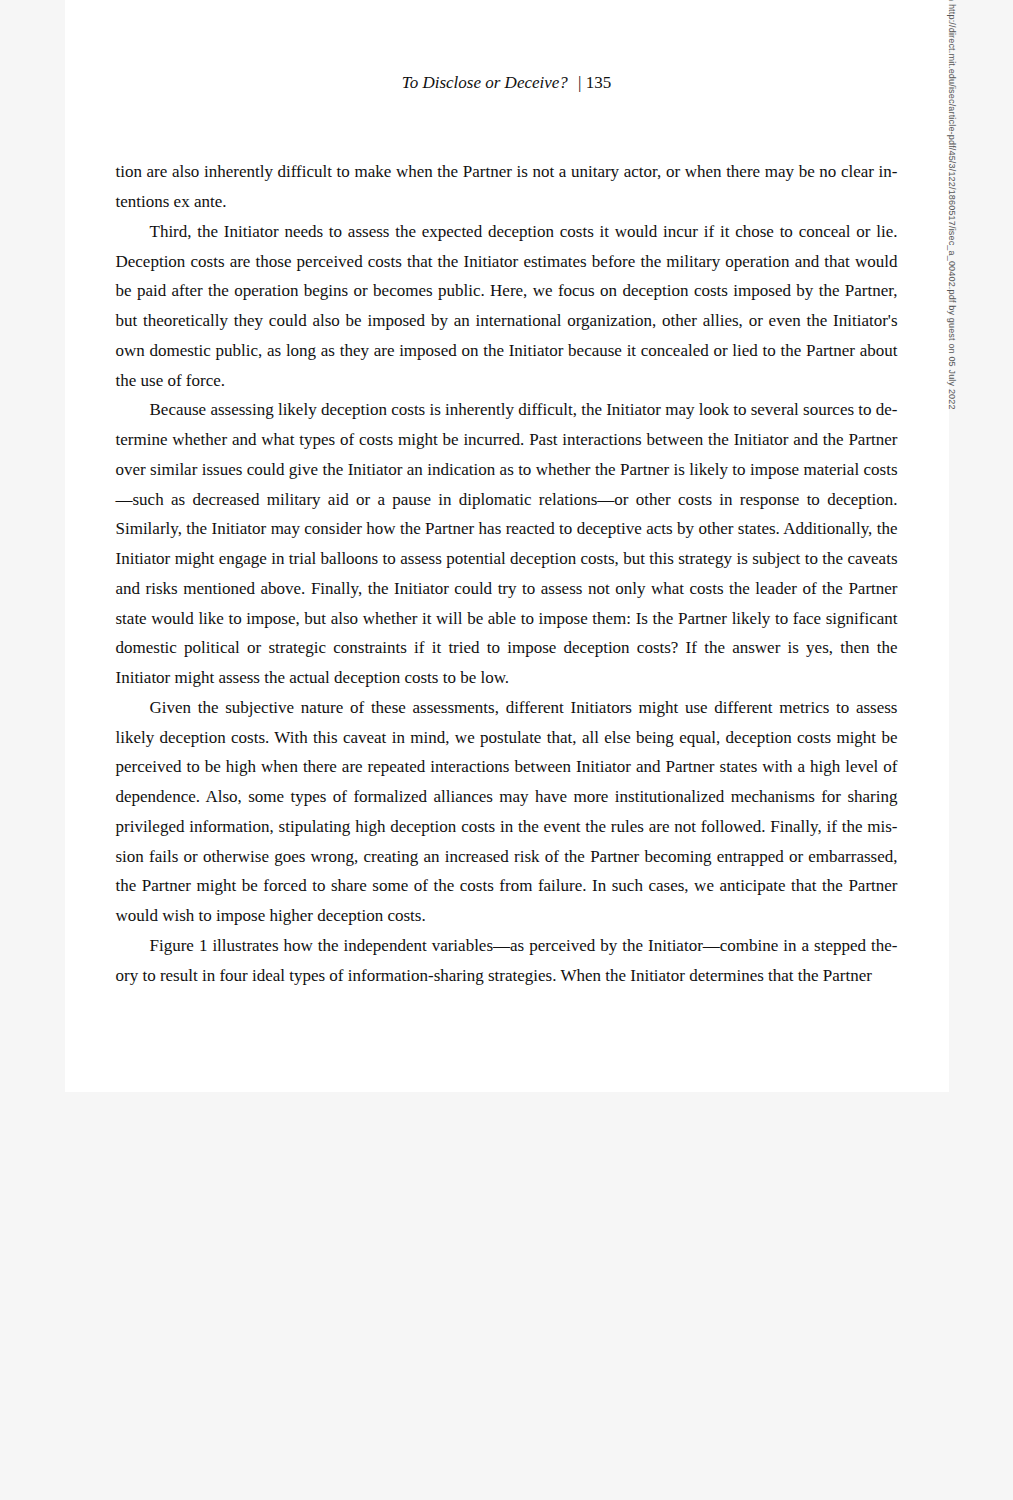To Disclose or Deceive?| 135
tion are also inherently difficult to make when the Partner is not a unitary actor, or when there may be no clear intentions ex ante.
Third, the Initiator needs to assess the expected deception costs it would incur if it chose to conceal or lie. Deception costs are those perceived costs that the Initiator estimates before the military operation and that would be paid after the operation begins or becomes public. Here, we focus on deception costs imposed by the Partner, but theoretically they could also be imposed by an international organization, other allies, or even the Initiator's own domestic public, as long as they are imposed on the Initiator because it concealed or lied to the Partner about the use of force.
Because assessing likely deception costs is inherently difficult, the Initiator may look to several sources to determine whether and what types of costs might be incurred. Past interactions between the Initiator and the Partner over similar issues could give the Initiator an indication as to whether the Partner is likely to impose material costs—such as decreased military aid or a pause in diplomatic relations—or other costs in response to deception. Similarly, the Initiator may consider how the Partner has reacted to deceptive acts by other states. Additionally, the Initiator might engage in trial balloons to assess potential deception costs, but this strategy is subject to the caveats and risks mentioned above. Finally, the Initiator could try to assess not only what costs the leader of the Partner state would like to impose, but also whether it will be able to impose them: Is the Partner likely to face significant domestic political or strategic constraints if it tried to impose deception costs? If the answer is yes, then the Initiator might assess the actual deception costs to be low.
Given the subjective nature of these assessments, different Initiators might use different metrics to assess likely deception costs. With this caveat in mind, we postulate that, all else being equal, deception costs might be perceived to be high when there are repeated interactions between Initiator and Partner states with a high level of dependence. Also, some types of formalized alliances may have more institutionalized mechanisms for sharing privileged information, stipulating high deception costs in the event the rules are not followed. Finally, if the mission fails or otherwise goes wrong, creating an increased risk of the Partner becoming entrapped or embarrassed, the Partner might be forced to share some of the costs from failure. In such cases, we anticipate that the Partner would wish to impose higher deception costs.
Figure 1 illustrates how the independent variables—as perceived by the Initiator—combine in a stepped theory to result in four ideal types of information-sharing strategies. When the Initiator determines that the Partner
Downloaded from http://direct.mit.edu/isec/article-pdf/45/3/122/1860517/isec_a_00402.pdf by guest on 05 July 2022